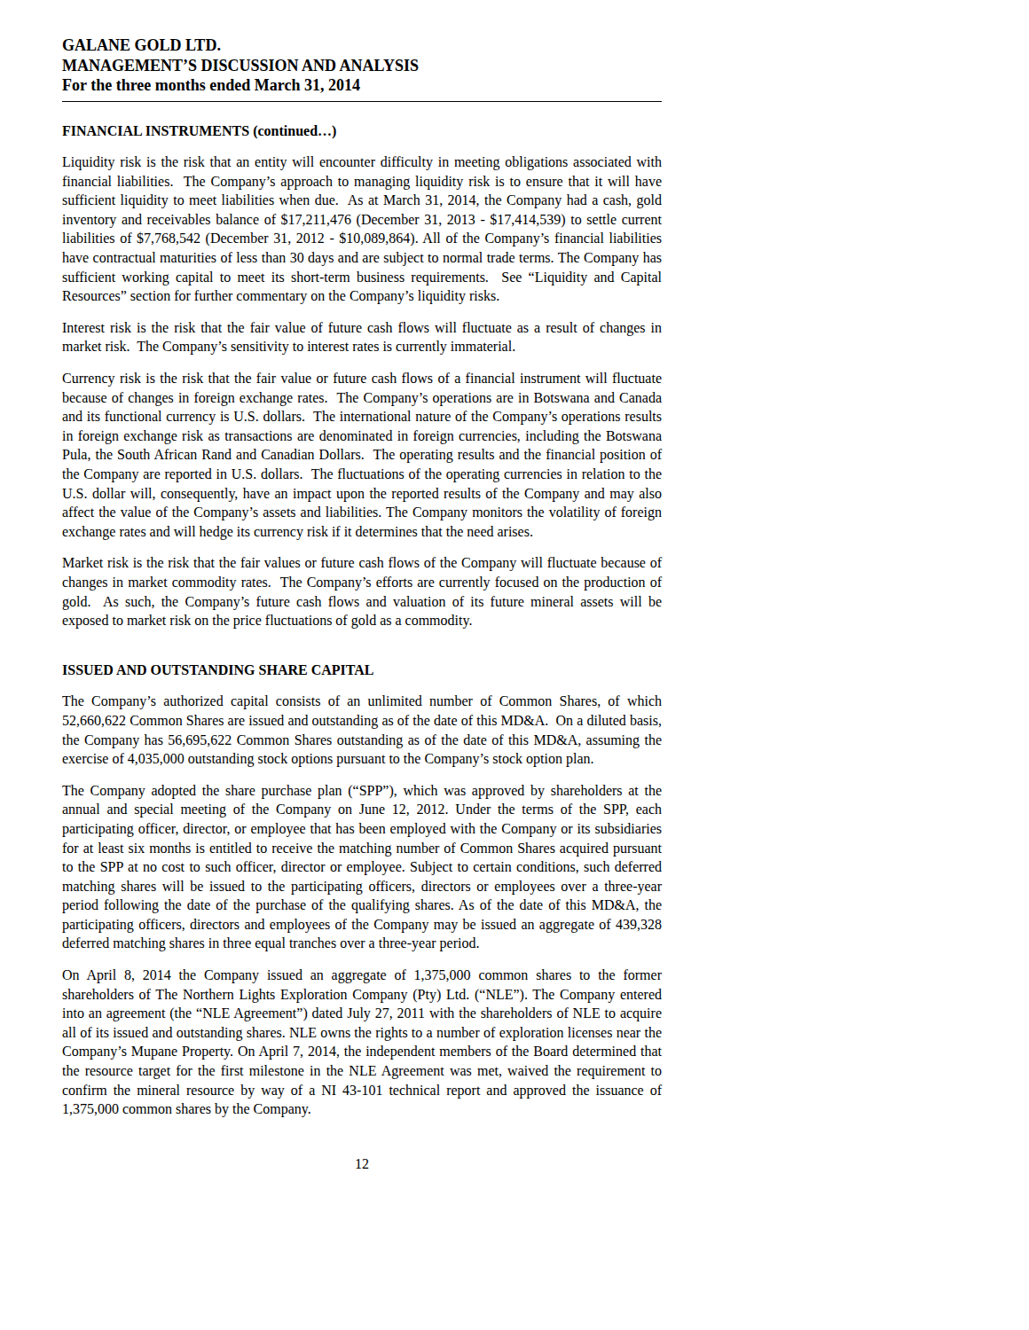GALANE GOLD LTD.
MANAGEMENT’S DISCUSSION AND ANALYSIS
For the three months ended March 31, 2014
FINANCIAL INSTRUMENTS (continued…)
Liquidity risk is the risk that an entity will encounter difficulty in meeting obligations associated with financial liabilities. The Company’s approach to managing liquidity risk is to ensure that it will have sufficient liquidity to meet liabilities when due. As at March 31, 2014, the Company had a cash, gold inventory and receivables balance of $17,211,476 (December 31, 2013 - $17,414,539) to settle current liabilities of $7,768,542 (December 31, 2012 - $10,089,864). All of the Company’s financial liabilities have contractual maturities of less than 30 days and are subject to normal trade terms. The Company has sufficient working capital to meet its short-term business requirements. See “Liquidity and Capital Resources” section for further commentary on the Company’s liquidity risks.
Interest risk is the risk that the fair value of future cash flows will fluctuate as a result of changes in market risk. The Company’s sensitivity to interest rates is currently immaterial.
Currency risk is the risk that the fair value or future cash flows of a financial instrument will fluctuate because of changes in foreign exchange rates. The Company’s operations are in Botswana and Canada and its functional currency is U.S. dollars. The international nature of the Company’s operations results in foreign exchange risk as transactions are denominated in foreign currencies, including the Botswana Pula, the South African Rand and Canadian Dollars. The operating results and the financial position of the Company are reported in U.S. dollars. The fluctuations of the operating currencies in relation to the U.S. dollar will, consequently, have an impact upon the reported results of the Company and may also affect the value of the Company’s assets and liabilities. The Company monitors the volatility of foreign exchange rates and will hedge its currency risk if it determines that the need arises.
Market risk is the risk that the fair values or future cash flows of the Company will fluctuate because of changes in market commodity rates. The Company’s efforts are currently focused on the production of gold. As such, the Company’s future cash flows and valuation of its future mineral assets will be exposed to market risk on the price fluctuations of gold as a commodity.
ISSUED AND OUTSTANDING SHARE CAPITAL
The Company’s authorized capital consists of an unlimited number of Common Shares, of which 52,660,622 Common Shares are issued and outstanding as of the date of this MD&A. On a diluted basis, the Company has 56,695,622 Common Shares outstanding as of the date of this MD&A, assuming the exercise of 4,035,000 outstanding stock options pursuant to the Company’s stock option plan.
The Company adopted the share purchase plan (“SPP”), which was approved by shareholders at the annual and special meeting of the Company on June 12, 2012. Under the terms of the SPP, each participating officer, director, or employee that has been employed with the Company or its subsidiaries for at least six months is entitled to receive the matching number of Common Shares acquired pursuant to the SPP at no cost to such officer, director or employee. Subject to certain conditions, such deferred matching shares will be issued to the participating officers, directors or employees over a three-year period following the date of the purchase of the qualifying shares. As of the date of this MD&A, the participating officers, directors and employees of the Company may be issued an aggregate of 439,328 deferred matching shares in three equal tranches over a three-year period.
On April 8, 2014 the Company issued an aggregate of 1,375,000 common shares to the former shareholders of The Northern Lights Exploration Company (Pty) Ltd. (“NLE”). The Company entered into an agreement (the “NLE Agreement”) dated July 27, 2011 with the shareholders of NLE to acquire all of its issued and outstanding shares. NLE owns the rights to a number of exploration licenses near the Company’s Mupane Property. On April 7, 2014, the independent members of the Board determined that the resource target for the first milestone in the NLE Agreement was met, waived the requirement to confirm the mineral resource by way of a NI 43-101 technical report and approved the issuance of 1,375,000 common shares by the Company.
12